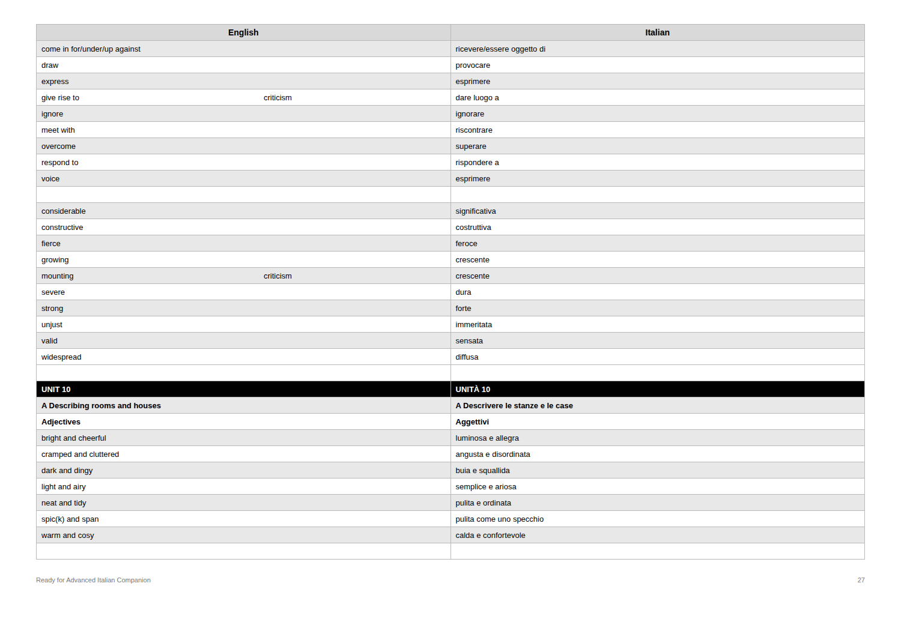| English | Italian |
| --- | --- |
| come in for/under/up against | ricevere/essere oggetto di |
| draw | provocare |
| express | esprimere |
| give rise to criticism | dare luogo a |
| ignore | ignorare |
| meet with | riscontrare |
| overcome | superare |
| respond to | rispondere a |
| voice | esprimere |
| considerable | significativa |
| constructive | costruttiva |
| fierce | feroce |
| growing | crescente |
| mounting criticism | crescente |
| severe | dura |
| strong | forte |
| unjust | immeritata |
| valid | sensata |
| widespread | diffusa |
| UNIT 10 | UNITÀ 10 |
| A Describing rooms and houses | A Descrivere le stanze e le case |
| Adjectives | Aggettivi |
| bright and cheerful | luminosa e allegra |
| cramped and cluttered | angusta e disordinata |
| dark and dingy | buia e squallida |
| light and airy | semplice e ariosa |
| neat and tidy | pulita e ordinata |
| spic(k) and span | pulita come uno specchio |
| warm and cosy | calda e confortevole |
Ready for Advanced Italian Companion 27